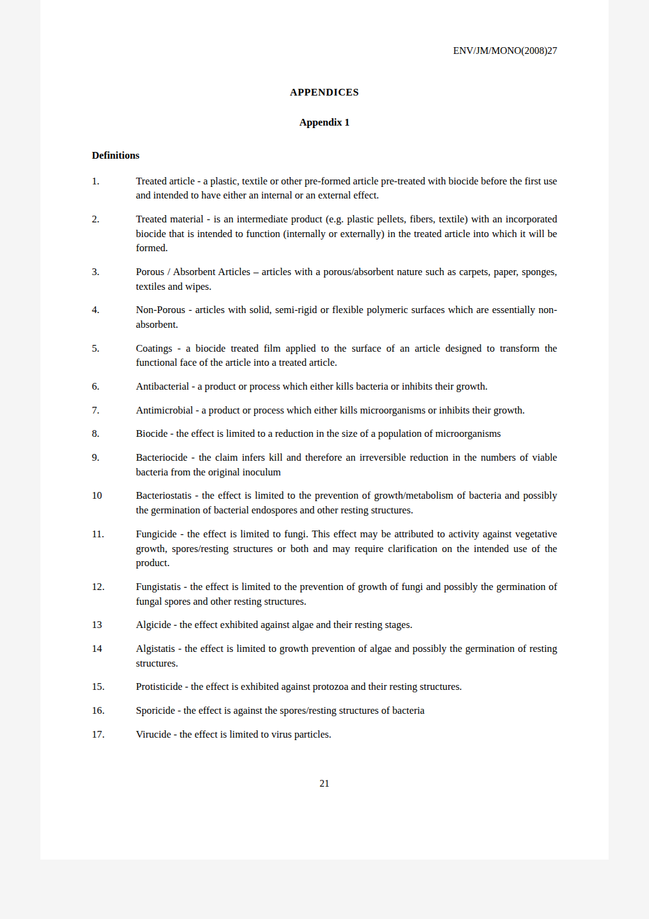ENV/JM/MONO(2008)27
APPENDICES
Appendix 1
Definitions
1. Treated article - a plastic, textile or other pre-formed article pre-treated with biocide before the first use and intended to have either an internal or an external effect.
2. Treated material - is an intermediate product (e.g. plastic pellets, fibers, textile) with an incorporated biocide that is intended to function (internally or externally) in the treated article into which it will be formed.
3. Porous / Absorbent Articles – articles with a porous/absorbent nature such as carpets, paper, sponges, textiles and wipes.
4. Non-Porous - articles with solid, semi-rigid or flexible polymeric surfaces which are essentially non-absorbent.
5. Coatings - a biocide treated film applied to the surface of an article designed to transform the functional face of the article into a treated article.
6. Antibacterial - a product or process which either kills bacteria or inhibits their growth.
7. Antimicrobial - a product or process which either kills microorganisms or inhibits their growth.
8. Biocide - the effect is limited to a reduction in the size of a population of microorganisms
9. Bacteriocide - the claim infers kill and therefore an irreversible reduction in the numbers of viable bacteria from the original inoculum
10 Bacteriostatis - the effect is limited to the prevention of growth/metabolism of bacteria and possibly the germination of bacterial endospores and other resting structures.
11. Fungicide - the effect is limited to fungi. This effect may be attributed to activity against vegetative growth, spores/resting structures or both and may require clarification on the intended use of the product.
12. Fungistatis - the effect is limited to the prevention of growth of fungi and possibly the germination of fungal spores and other resting structures.
13 Algicide - the effect exhibited against algae and their resting stages.
14 Algistatis - the effect is limited to growth prevention of algae and possibly the germination of resting structures.
15. Protisticide - the effect is exhibited against protozoa and their resting structures.
16. Sporicide - the effect is against the spores/resting structures of bacteria
17. Virucide - the effect is limited to virus particles.
21